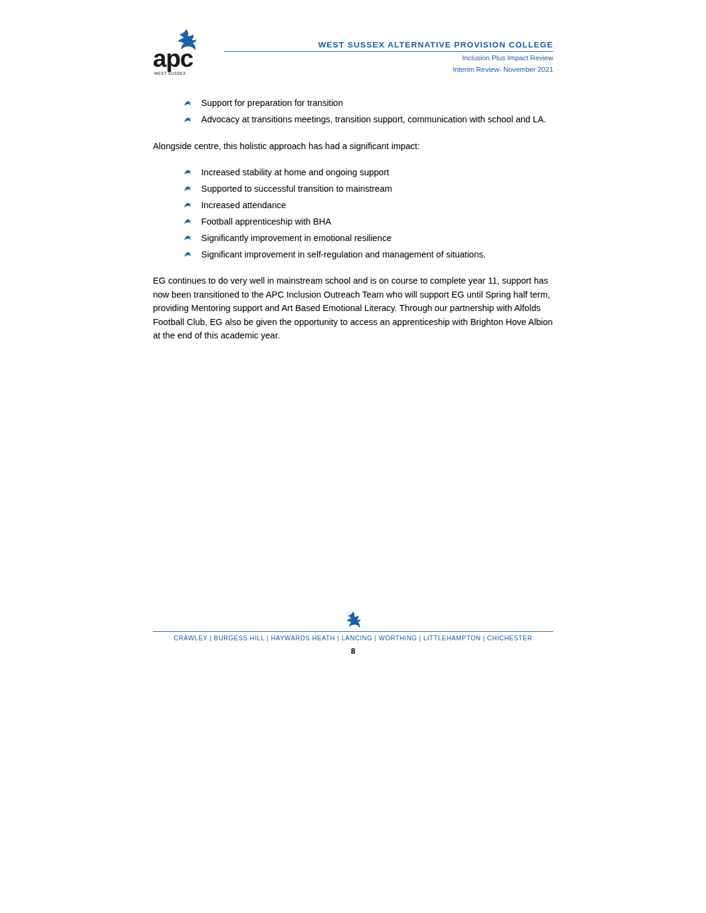apc
WEST SUSSEX
WEST SUSSEX ALTERNATIVE PROVISION COLLEGE
Inclusion Plus Impact Review
Interim Review- November 2021
Support for preparation for transition
Advocacy at transitions meetings, transition support, communication with school and LA.
Alongside centre, this holistic approach has had a significant impact:
Increased stability at home and ongoing support
Supported to successful transition to mainstream
Increased attendance
Football apprenticeship with BHA
Significantly improvement in emotional resilience
Significant improvement in self-regulation and management of situations.
EG continues to do very well in mainstream school and is on course to complete year 11, support has now been transitioned to the APC Inclusion Outreach Team who will support EG until Spring half term, providing Mentoring support and Art Based Emotional Literacy. Through our partnership with Alfolds Football Club, EG also be given the opportunity to access an apprenticeship with Brighton Hove Albion at the end of this academic year.
CRAWLEY | BURGESS HILL | HAYWARDS HEATH | LANCING | WORTHING | LITTLEHAMPTON | CHICHESTER
8